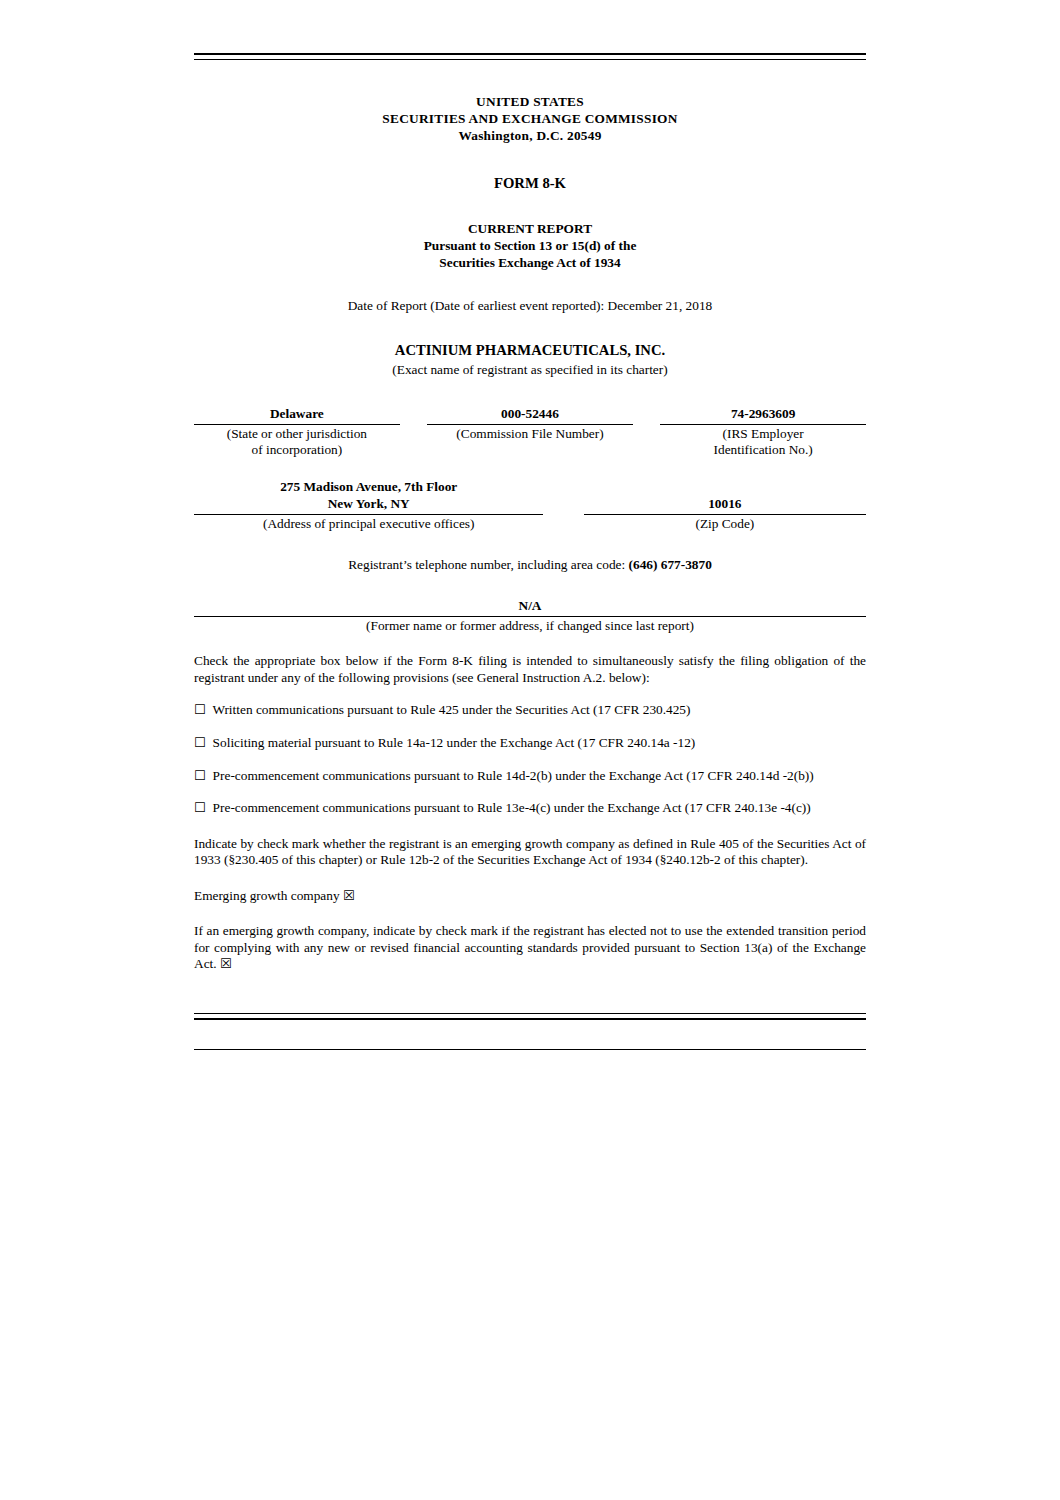UNITED STATES
SECURITIES AND EXCHANGE COMMISSION
Washington, D.C. 20549
FORM 8-K
CURRENT REPORT
Pursuant to Section 13 or 15(d) of the
Securities Exchange Act of 1934
Date of Report (Date of earliest event reported): December 21, 2018
ACTINIUM PHARMACEUTICALS, INC.
(Exact name of registrant as specified in its charter)
| Delaware | | 000-52446 | | 74-2963609 |
| (State or other jurisdiction of incorporation) | | (Commission File Number) | | (IRS Employer Identification No.) |
| 275 Madison Avenue, 7th Floor New York, NY | | 10016 |
| (Address of principal executive offices) | | (Zip Code) |
Registrant’s telephone number, including area code: (646) 677-3870
N/A
(Former name or former address, if changed since last report)
Check the appropriate box below if the Form 8-K filing is intended to simultaneously satisfy the filing obligation of the registrant under any of the following provisions (see General Instruction A.2. below):
☐ Written communications pursuant to Rule 425 under the Securities Act (17 CFR 230.425)
☐ Soliciting material pursuant to Rule 14a-12 under the Exchange Act (17 CFR 240.14a -12)
☐ Pre-commencement communications pursuant to Rule 14d-2(b) under the Exchange Act (17 CFR 240.14d -2(b))
☐ Pre-commencement communications pursuant to Rule 13e-4(c) under the Exchange Act (17 CFR 240.13e -4(c))
Indicate by check mark whether the registrant is an emerging growth company as defined in Rule 405 of the Securities Act of 1933 (§230.405 of this chapter) or Rule 12b-2 of the Securities Exchange Act of 1934 (§240.12b-2 of this chapter).
Emerging growth company ☒
If an emerging growth company, indicate by check mark if the registrant has elected not to use the extended transition period for complying with any new or revised financial accounting standards provided pursuant to Section 13(a) of the Exchange Act. ☒